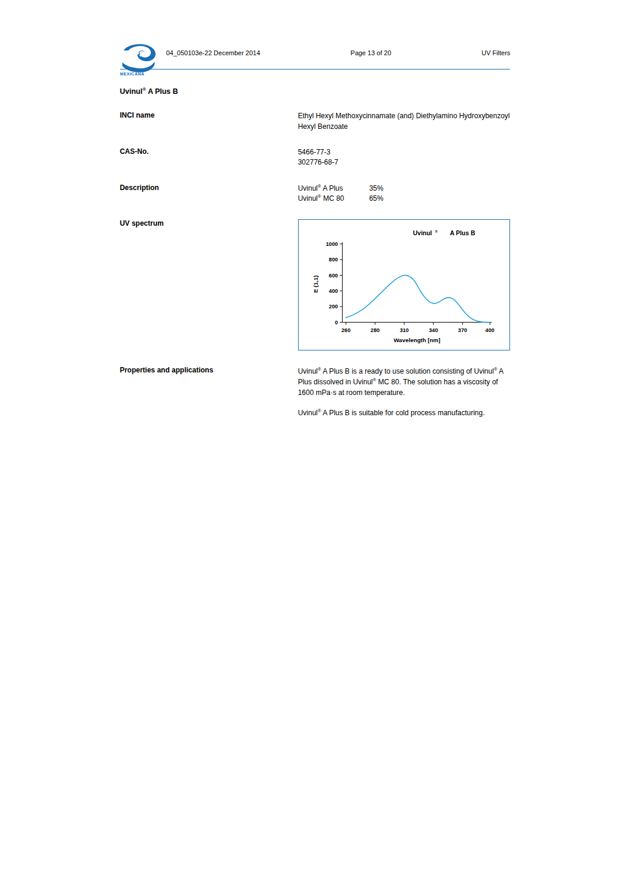MEXICANA DPS
04_050103e-22 December 2014
Page 13 of 20
UV Filters
Uvinul® A Plus B
INCI name
Ethyl Hexyl Methoxycinnamate (and) Diethylamino Hydroxybenzoyl Hexyl Benzoate
CAS-No.
5466-77-3
302776-68-7
Description
Uvinul® A Plus 35%
Uvinul® MC 8065%
UV spectrum
Uvinul ® A Plus B 1000 800 600 400 200 0 E (1,1) 260 280 310 340 370 400 Wavelength [nm]
Properties and applications
Uvinul® A Plus B is a ready to use solution consisting of Uvinul® A Plus dissolved in Uvinul® MC 80. The solution has a viscosity of 1600 mPa·s at room temperature.
Uvinul® A Plus B is suitable for cold process manufacturing.